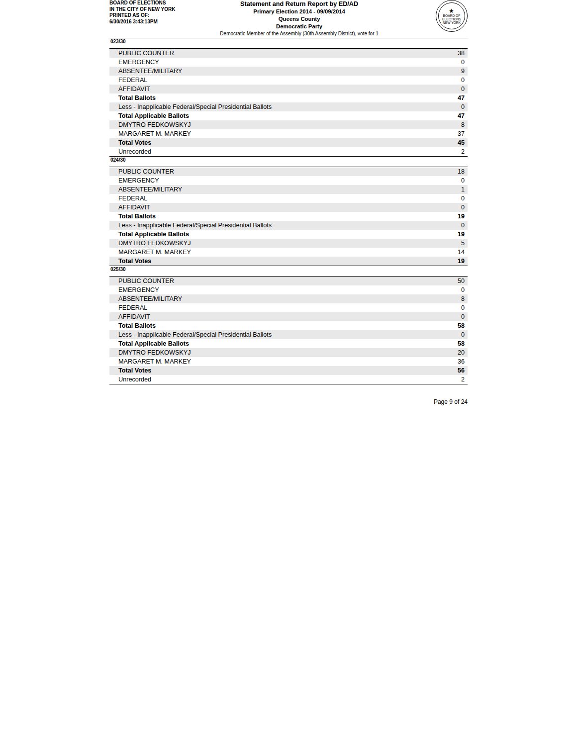BOARD OF ELECTIONS
IN THE CITY OF NEW YORK
PRINTED AS OF:
6/30/2016 3:43:13PM
Statement and Return Report by ED/AD
Primary Election 2014 - 09/09/2014
Queens County
Democratic Party
Democratic Member of the Assembly (30th Assembly District), vote for 1
★
BOARD OF
ELECTIONS
NEW YORK
023/30
| PUBLIC COUNTER | 38 |
| EMERGENCY | 0 |
| ABSENTEE/MILITARY | 9 |
| FEDERAL | 0 |
| AFFIDAVIT | 0 |
| Total Ballots | 47 |
| Less - Inapplicable Federal/Special Presidential Ballots | 0 |
| Total Applicable Ballots | 47 |
| DMYTRO FEDKOWSKYJ | 8 |
| MARGARET M. MARKEY | 37 |
| Total Votes | 45 |
| Unrecorded | 2 |
024/30
| PUBLIC COUNTER | 18 |
| EMERGENCY | 0 |
| ABSENTEE/MILITARY | 1 |
| FEDERAL | 0 |
| AFFIDAVIT | 0 |
| Total Ballots | 19 |
| Less - Inapplicable Federal/Special Presidential Ballots | 0 |
| Total Applicable Ballots | 19 |
| DMYTRO FEDKOWSKYJ | 5 |
| MARGARET M. MARKEY | 14 |
| Total Votes | 19 |
025/30
| PUBLIC COUNTER | 50 |
| EMERGENCY | 0 |
| ABSENTEE/MILITARY | 8 |
| FEDERAL | 0 |
| AFFIDAVIT | 0 |
| Total Ballots | 58 |
| Less - Inapplicable Federal/Special Presidential Ballots | 0 |
| Total Applicable Ballots | 58 |
| DMYTRO FEDKOWSKYJ | 20 |
| MARGARET M. MARKEY | 36 |
| Total Votes | 56 |
| Unrecorded | 2 |
Page 9 of 24